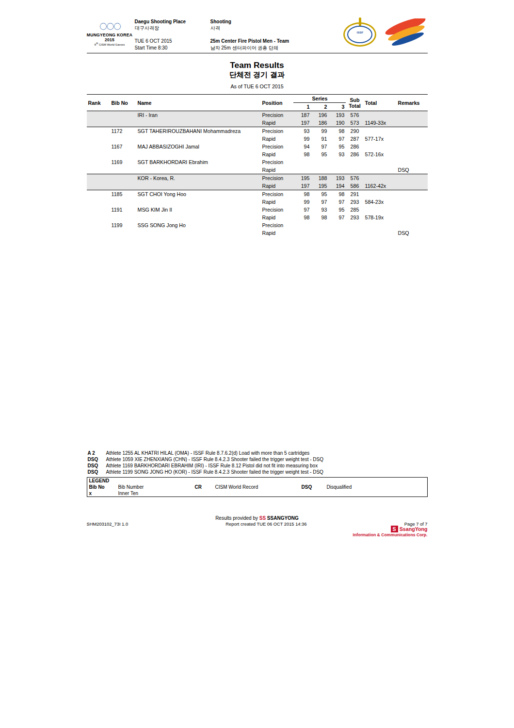◌◌◌ MUNGYEONG KOREA 2015 6th CISM World Games
Daegu Shooting Place
대구사격장
TUE 6 OCT 2015
Start Time 8:30
Shooting
사격
25m Center Fire Pistol Men - Team
남자 25m 센터파이어 권총 단체
ISSF
Team Results
단체전 경기 결과
As of TUE 6 OCT 2015
| Rank | Bib No | Name | Position | Series | Sub Total | Total | Remarks |
| --- | --- | --- | --- | --- | --- | --- | --- |
| 1 | 2 | 3 |
| | | IRI - Iran | Precision | 187 | 196 | 193 | 576 | | |
| | | | Rapid | 197 | 186 | 190 | 573 | 1149-33x | |
| | 1172 | SGT TAHERIROUZBAHANI Mohammadreza | Precision | 93 | 99 | 98 | 290 | | |
| | | | Rapid | 99 | 91 | 97 | 287 | 577-17x | |
| | 1167 | MAJ ABBASIZOGHI Jamal | Precision | 94 | 97 | 95 | 286 | | |
| | | | Rapid | 98 | 95 | 93 | 286 | 572-16x | |
| | 1169 | SGT BARKHORDARI Ebrahim | Precision | | | | | | |
| | | | Rapid | | | | | | DSQ |
| | | KOR - Korea, R. | Precision | 195 | 188 | 193 | 576 | | |
| | | | Rapid | 197 | 195 | 194 | 586 | 1162-42x | |
| | 1185 | SGT CHOI Yong Hoo | Precision | 98 | 95 | 98 | 291 | | |
| | | | Rapid | 99 | 97 | 97 | 293 | 584-23x | |
| | 1191 | MSG KIM Jin Il | Precision | 97 | 93 | 95 | 285 | | |
| | | | Rapid | 98 | 98 | 97 | 293 | 578-19x | |
| | 1199 | SSG SONG Jong Ho | Precision | | | | | | |
| | | | Rapid | | | | | | DSQ |
| A 2 | Athlete 1255 AL KHATRI HILAL (OMA) - ISSF Rule 8.7.6.2(d) Load with more than 5 cartridges |
| DSQ | Athlete 1059 XIE ZHENXIANG (CHN) - ISSF Rule 8.4.2.3 Shooter failed the trigger weight test - DSQ |
| DSQ | Athlete 1169 BARKHORDARI EBRAHIM (IRI) - ISSF Rule 8.12 Pistol did not fit into measuring box |
| DSQ | Athlete 1199 SONG JONG HO (KOR) - ISSF Rule 8.4.2.3 Shooter failed the trigger weight test - DSQ |
| LEGEND |
| Bib No | Bib Number | CR | CISM World Record | DSQ | Disqualified |
| x | Inner Ten | | | | |
Results provided by SS SSANGYONG
SHM203102_73I 1.0
Report created TUE 06 OCT 2015 14:36
Page 7 of 7
SSsangYong
Information & Communications Corp.